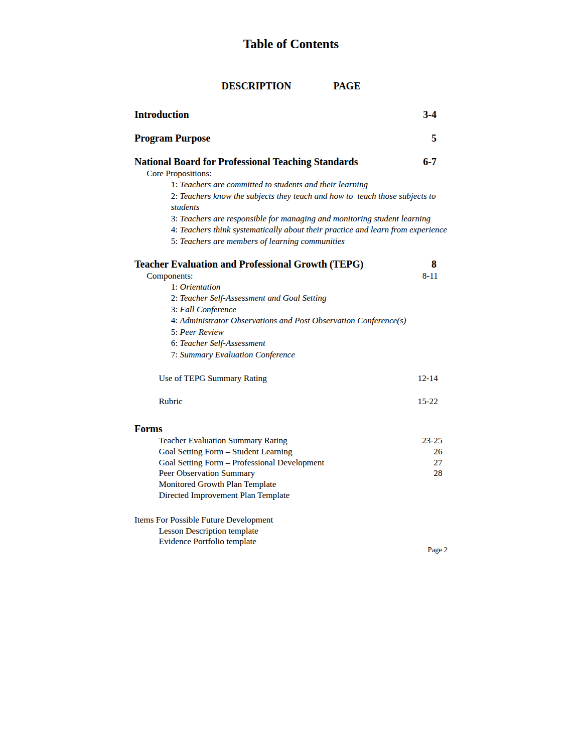Table of Contents
DESCRIPTION PAGE
Introduction 3-4
Program Purpose 5
National Board for Professional Teaching Standards 6-7
Core Propositions:
1: Teachers are committed to students and their learning
2: Teachers know the subjects they teach and how to teach those subjects to students
3: Teachers are responsible for managing and monitoring student learning
4: Teachers think systematically about their practice and learn from experience
5: Teachers are members of learning communities
Teacher Evaluation and Professional Growth (TEPG) 8
Components: 8-11
1: Orientation
2: Teacher Self-Assessment and Goal Setting
3: Fall Conference
4: Administrator Observations and Post Observation Conference(s)
5: Peer Review
6: Teacher Self-Assessment
7: Summary Evaluation Conference
Use of TEPG Summary Rating 12-14
Rubric 15-22
Forms
Teacher Evaluation Summary Rating 23-25
Goal Setting Form – Student Learning 26
Goal Setting Form – Professional Development 27
Peer Observation Summary 28
Monitored Growth Plan Template
Directed Improvement Plan Template
Items For Possible Future Development
Lesson Description template
Evidence Portfolio template
Page 2